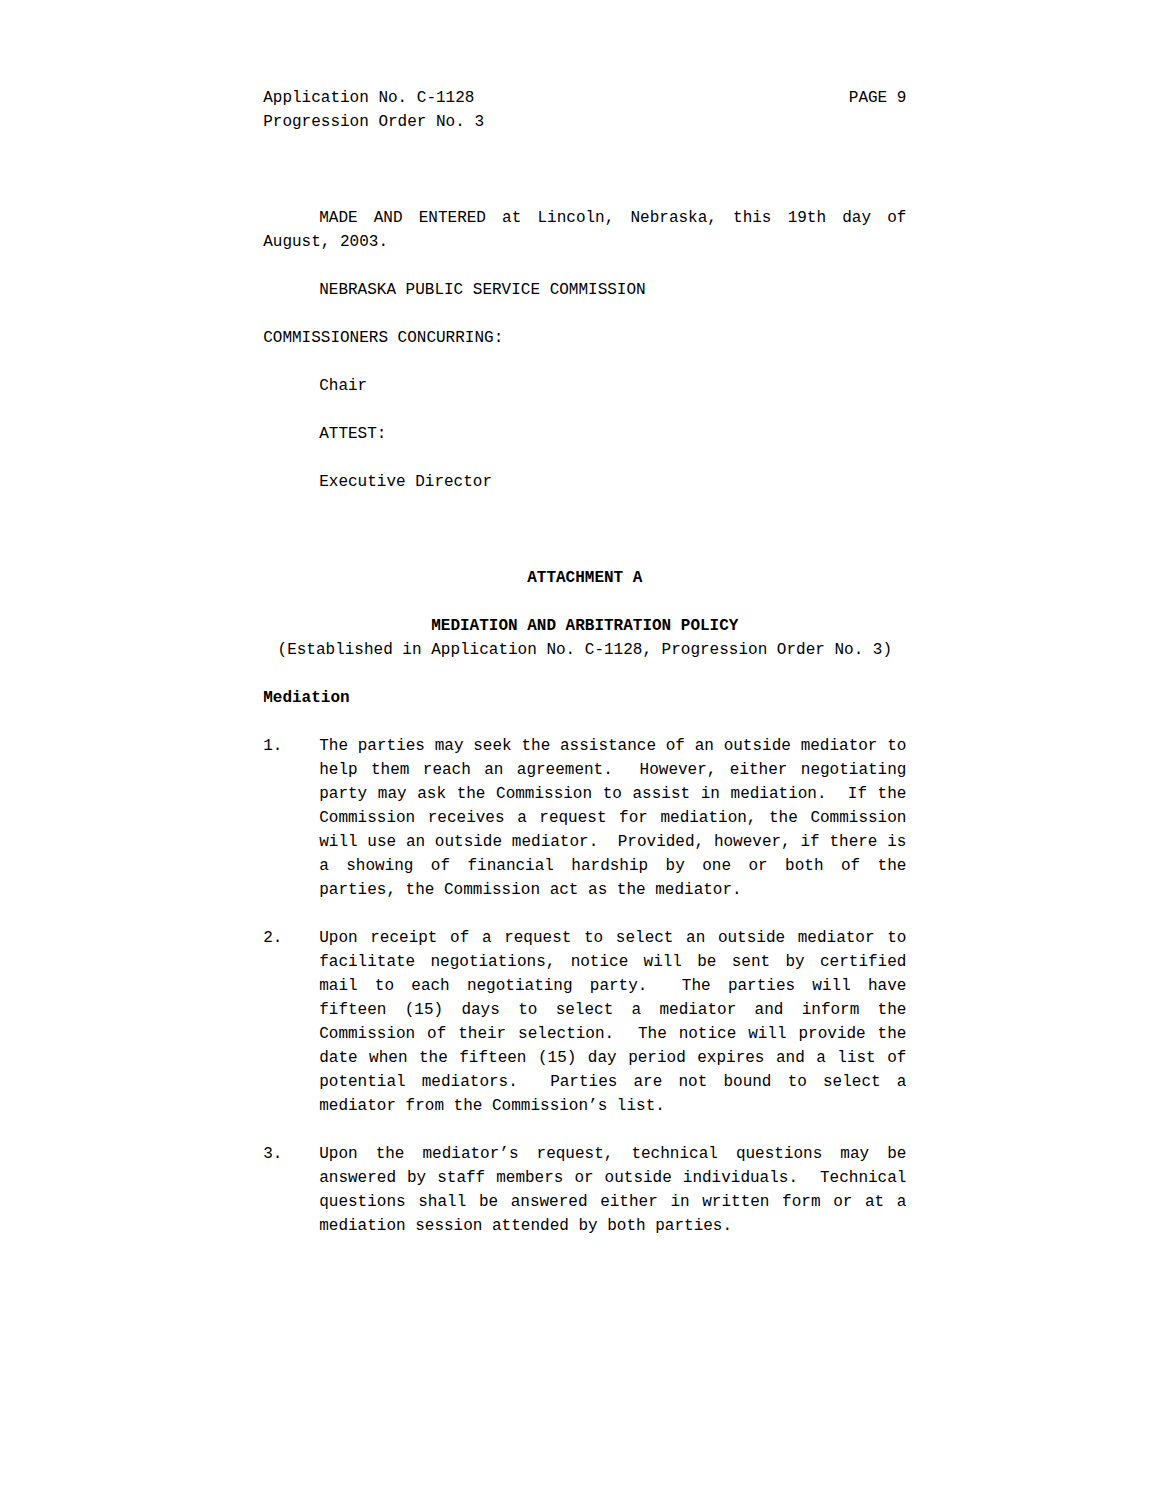Application No. C-1128 Progression Order No. 3
PAGE 9
MADE AND ENTERED at Lincoln, Nebraska, this 19th day of August, 2003.
NEBRASKA PUBLIC SERVICE COMMISSION
COMMISSIONERS CONCURRING:
Chair
ATTEST:
Executive Director
ATTACHMENT A
MEDIATION AND ARBITRATION POLICY
(Established in Application No. C-1128, Progression Order No. 3)
Mediation
1. The parties may seek the assistance of an outside mediator to help them reach an agreement. However, either negotiating party may ask the Commission to assist in mediation. If the Commission receives a request for mediation, the Commission will use an outside mediator. Provided, however, if there is a showing of financial hardship by one or both of the parties, the Commission act as the mediator.
2. Upon receipt of a request to select an outside mediator to facilitate negotiations, notice will be sent by certified mail to each negotiating party. The parties will have fifteen (15) days to select a mediator and inform the Commission of their selection. The notice will provide the date when the fifteen (15) day period expires and a list of potential mediators. Parties are not bound to select a mediator from the Commission’s list.
3. Upon the mediator’s request, technical questions may be answered by staff members or outside individuals. Technical questions shall be answered either in written form or at a mediation session attended by both parties.